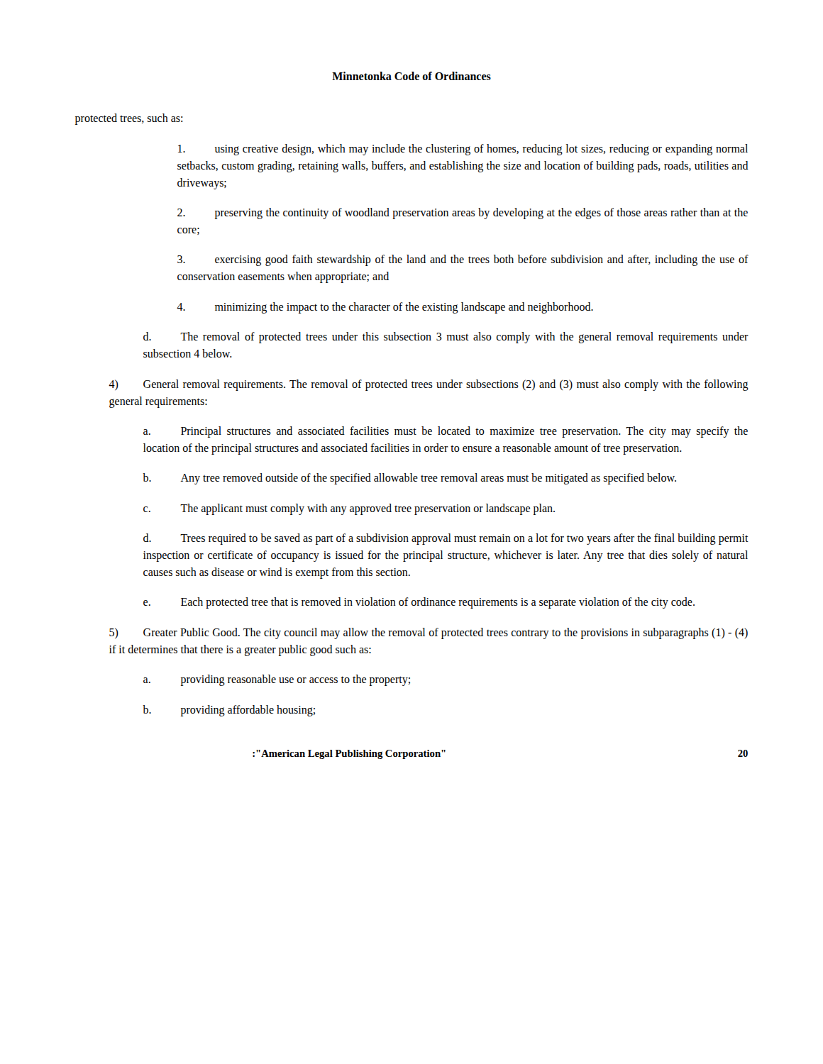Minnetonka Code of Ordinances
protected trees, such as:
1. using creative design, which may include the clustering of homes, reducing lot sizes, reducing or expanding normal setbacks, custom grading, retaining walls, buffers, and establishing the size and location of building pads, roads, utilities and driveways;
2. preserving the continuity of woodland preservation areas by developing at the edges of those areas rather than at the core;
3. exercising good faith stewardship of the land and the trees both before subdivision and after, including the use of conservation easements when appropriate; and
4. minimizing the impact to the character of the existing landscape and neighborhood.
d. The removal of protected trees under this subsection 3 must also comply with the general removal requirements under subsection 4 below.
4) General removal requirements. The removal of protected trees under subsections (2) and (3) must also comply with the following general requirements:
a. Principal structures and associated facilities must be located to maximize tree preservation. The city may specify the location of the principal structures and associated facilities in order to ensure a reasonable amount of tree preservation.
b. Any tree removed outside of the specified allowable tree removal areas must be mitigated as specified below.
c. The applicant must comply with any approved tree preservation or landscape plan.
d. Trees required to be saved as part of a subdivision approval must remain on a lot for two years after the final building permit inspection or certificate of occupancy is issued for the principal structure, whichever is later. Any tree that dies solely of natural causes such as disease or wind is exempt from this section.
e. Each protected tree that is removed in violation of ordinance requirements is a separate violation of the city code.
5) Greater Public Good. The city council may allow the removal of protected trees contrary to the provisions in subparagraphs (1) - (4) if it determines that there is a greater public good such as:
a. providing reasonable use or access to the property;
b. providing affordable housing;
:"American Legal Publishing Corporation" 20